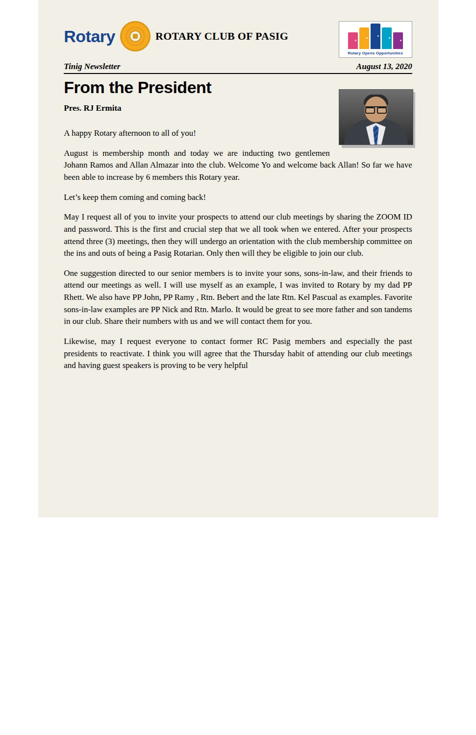Rotary ROTARY CLUB OF PASIG
Rotary Opens Opportunities
Tinig Newsletter August 13, 2020
From the President
Pres. RJ Ermita
A happy Rotary afternoon to all of you!
August is membership month and today we are inducting two gentlemen Johann Ramos and Allan Almazar into the club. Welcome Yo and welcome back Allan! So far we have been able to increase by 6 members this Rotary year.
Let’s keep them coming and coming back!
May I request all of you to invite your prospects to attend our club meetings by sharing the ZOOM ID and password. This is the first and crucial step that we all took when we entered. After your prospects attend three (3) meetings, then they will undergo an orientation with the club membership committee on the ins and outs of being a Pasig Rotarian. Only then will they be eligible to join our club.
One suggestion directed to our senior members is to invite your sons, sons-in-law, and their friends to attend our meetings as well. I will use myself as an example, I was invited to Rotary by my dad PP Rhett. We also have PP John, PP Ramy , Rtn. Bebert and the late Rtn. Kel Pascual as examples. Favorite sons-in-law examples are PP Nick and Rtn. Marlo. It would be great to see more father and son tandems in our club. Share their numbers with us and we will contact them for you.
Likewise, may I request everyone to contact former RC Pasig members and especially the past presidents to reactivate. I think you will agree that the Thursday habit of attending our club meetings and having guest speakers is proving to be very helpful